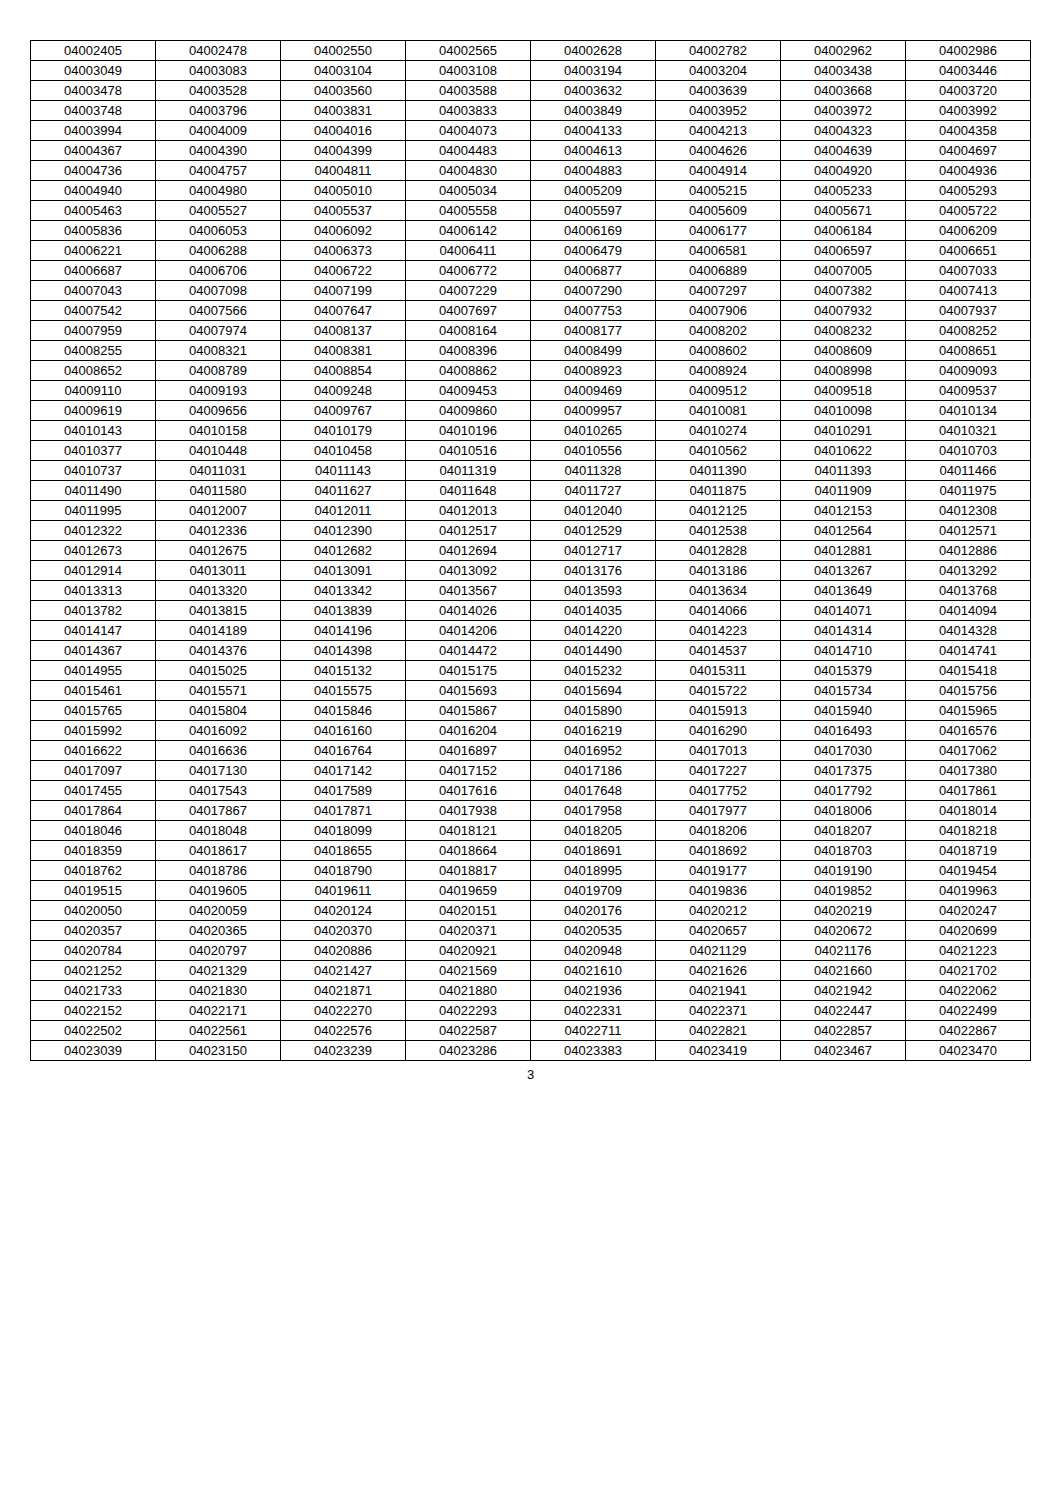| 04002405 | 04002478 | 04002550 | 04002565 | 04002628 | 04002782 | 04002962 | 04002986 |
| 04003049 | 04003083 | 04003104 | 04003108 | 04003194 | 04003204 | 04003438 | 04003446 |
| 04003478 | 04003528 | 04003560 | 04003588 | 04003632 | 04003639 | 04003668 | 04003720 |
| 04003748 | 04003796 | 04003831 | 04003833 | 04003849 | 04003952 | 04003972 | 04003992 |
| 04003994 | 04004009 | 04004016 | 04004073 | 04004133 | 04004213 | 04004323 | 04004358 |
| 04004367 | 04004390 | 04004399 | 04004483 | 04004613 | 04004626 | 04004639 | 04004697 |
| 04004736 | 04004757 | 04004811 | 04004830 | 04004883 | 04004914 | 04004920 | 04004936 |
| 04004940 | 04004980 | 04005010 | 04005034 | 04005209 | 04005215 | 04005233 | 04005293 |
| 04005463 | 04005527 | 04005537 | 04005558 | 04005597 | 04005609 | 04005671 | 04005722 |
| 04005836 | 04006053 | 04006092 | 04006142 | 04006169 | 04006177 | 04006184 | 04006209 |
| 04006221 | 04006288 | 04006373 | 04006411 | 04006479 | 04006581 | 04006597 | 04006651 |
| 04006687 | 04006706 | 04006722 | 04006772 | 04006877 | 04006889 | 04007005 | 04007033 |
| 04007043 | 04007098 | 04007199 | 04007229 | 04007290 | 04007297 | 04007382 | 04007413 |
| 04007542 | 04007566 | 04007647 | 04007697 | 04007753 | 04007906 | 04007932 | 04007937 |
| 04007959 | 04007974 | 04008137 | 04008164 | 04008177 | 04008202 | 04008232 | 04008252 |
| 04008255 | 04008321 | 04008381 | 04008396 | 04008499 | 04008602 | 04008609 | 04008651 |
| 04008652 | 04008789 | 04008854 | 04008862 | 04008923 | 04008924 | 04008998 | 04009093 |
| 04009110 | 04009193 | 04009248 | 04009453 | 04009469 | 04009512 | 04009518 | 04009537 |
| 04009619 | 04009656 | 04009767 | 04009860 | 04009957 | 04010081 | 04010098 | 04010134 |
| 04010143 | 04010158 | 04010179 | 04010196 | 04010265 | 04010274 | 04010291 | 04010321 |
| 04010377 | 04010448 | 04010458 | 04010516 | 04010556 | 04010562 | 04010622 | 04010703 |
| 04010737 | 04011031 | 04011143 | 04011319 | 04011328 | 04011390 | 04011393 | 04011466 |
| 04011490 | 04011580 | 04011627 | 04011648 | 04011727 | 04011875 | 04011909 | 04011975 |
| 04011995 | 04012007 | 04012011 | 04012013 | 04012040 | 04012125 | 04012153 | 04012308 |
| 04012322 | 04012336 | 04012390 | 04012517 | 04012529 | 04012538 | 04012564 | 04012571 |
| 04012673 | 04012675 | 04012682 | 04012694 | 04012717 | 04012828 | 04012881 | 04012886 |
| 04012914 | 04013011 | 04013091 | 04013092 | 04013176 | 04013186 | 04013267 | 04013292 |
| 04013313 | 04013320 | 04013342 | 04013567 | 04013593 | 04013634 | 04013649 | 04013768 |
| 04013782 | 04013815 | 04013839 | 04014026 | 04014035 | 04014066 | 04014071 | 04014094 |
| 04014147 | 04014189 | 04014196 | 04014206 | 04014220 | 04014223 | 04014314 | 04014328 |
| 04014367 | 04014376 | 04014398 | 04014472 | 04014490 | 04014537 | 04014710 | 04014741 |
| 04014955 | 04015025 | 04015132 | 04015175 | 04015232 | 04015311 | 04015379 | 04015418 |
| 04015461 | 04015571 | 04015575 | 04015693 | 04015694 | 04015722 | 04015734 | 04015756 |
| 04015765 | 04015804 | 04015846 | 04015867 | 04015890 | 04015913 | 04015940 | 04015965 |
| 04015992 | 04016092 | 04016160 | 04016204 | 04016219 | 04016290 | 04016493 | 04016576 |
| 04016622 | 04016636 | 04016764 | 04016897 | 04016952 | 04017013 | 04017030 | 04017062 |
| 04017097 | 04017130 | 04017142 | 04017152 | 04017186 | 04017227 | 04017375 | 04017380 |
| 04017455 | 04017543 | 04017589 | 04017616 | 04017648 | 04017752 | 04017792 | 04017861 |
| 04017864 | 04017867 | 04017871 | 04017938 | 04017958 | 04017977 | 04018006 | 04018014 |
| 04018046 | 04018048 | 04018099 | 04018121 | 04018205 | 04018206 | 04018207 | 04018218 |
| 04018359 | 04018617 | 04018655 | 04018664 | 04018691 | 04018692 | 04018703 | 04018719 |
| 04018762 | 04018786 | 04018790 | 04018817 | 04018995 | 04019177 | 04019190 | 04019454 |
| 04019515 | 04019605 | 04019611 | 04019659 | 04019709 | 04019836 | 04019852 | 04019963 |
| 04020050 | 04020059 | 04020124 | 04020151 | 04020176 | 04020212 | 04020219 | 04020247 |
| 04020357 | 04020365 | 04020370 | 04020371 | 04020535 | 04020657 | 04020672 | 04020699 |
| 04020784 | 04020797 | 04020886 | 04020921 | 04020948 | 04021129 | 04021176 | 04021223 |
| 04021252 | 04021329 | 04021427 | 04021569 | 04021610 | 04021626 | 04021660 | 04021702 |
| 04021733 | 04021830 | 04021871 | 04021880 | 04021936 | 04021941 | 04021942 | 04022062 |
| 04022152 | 04022171 | 04022270 | 04022293 | 04022331 | 04022371 | 04022447 | 04022499 |
| 04022502 | 04022561 | 04022576 | 04022587 | 04022711 | 04022821 | 04022857 | 04022867 |
| 04023039 | 04023150 | 04023239 | 04023286 | 04023383 | 04023419 | 04023467 | 04023470 |
3